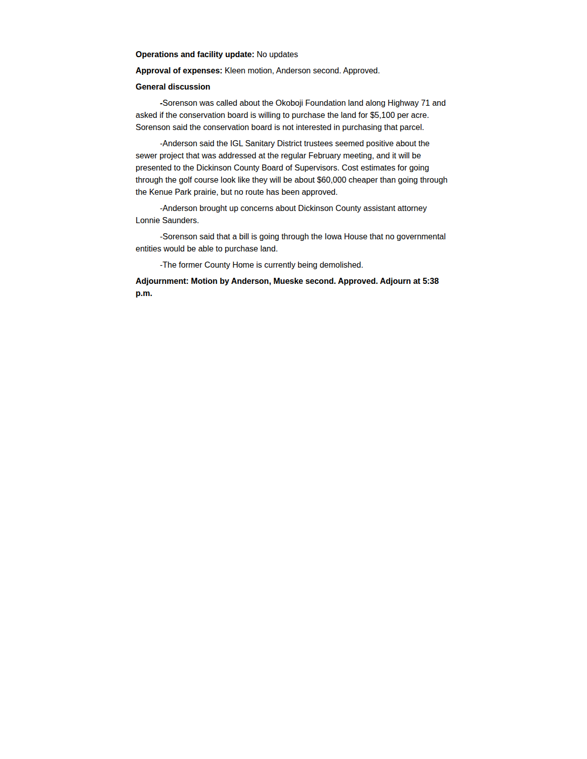Operations and facility update: No updates
Approval of expenses: Kleen motion, Anderson second. Approved.
General discussion
-Sorenson was called about the Okoboji Foundation land along Highway 71 and asked if the conservation board is willing to purchase the land for $5,100 per acre. Sorenson said the conservation board is not interested in purchasing that parcel.
-Anderson said the IGL Sanitary District trustees seemed positive about the sewer project that was addressed at the regular February meeting, and it will be presented to the Dickinson County Board of Supervisors. Cost estimates for going through the golf course look like they will be about $60,000 cheaper than going through the Kenue Park prairie, but no route has been approved.
-Anderson brought up concerns about Dickinson County assistant attorney Lonnie Saunders.
-Sorenson said that a bill is going through the Iowa House that no governmental entities would be able to purchase land.
-The former County Home is currently being demolished.
Adjournment: Motion by Anderson, Mueske second. Approved. Adjourn at 5:38 p.m.